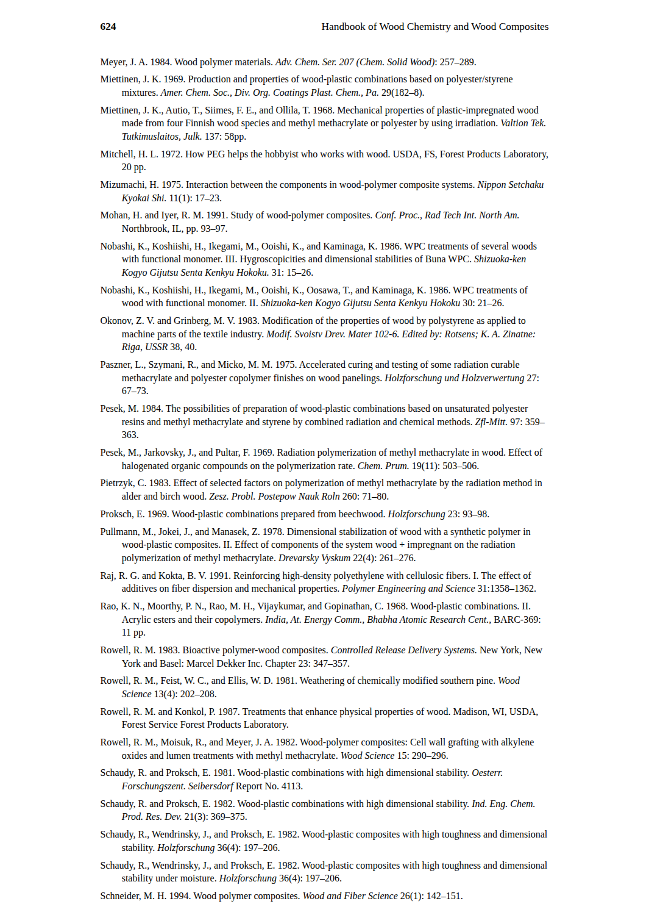624 Handbook of Wood Chemistry and Wood Composites
Meyer, J. A. 1984. Wood polymer materials. Adv. Chem. Ser. 207 (Chem. Solid Wood): 257–289.
Miettinen, J. K. 1969. Production and properties of wood-plastic combinations based on polyester/styrene mixtures. Amer. Chem. Soc., Div. Org. Coatings Plast. Chem., Pa. 29(182–8).
Miettinen, J. K., Autio, T., Siimes, F. E., and Ollila, T. 1968. Mechanical properties of plastic-impregnated wood made from four Finnish wood species and methyl methacrylate or polyester by using irradiation. Valtion Tek. Tutkimuslaitos, Julk. 137: 58pp.
Mitchell, H. L. 1972. How PEG helps the hobbyist who works with wood. USDA, FS, Forest Products Laboratory, 20 pp.
Mizumachi, H. 1975. Interaction between the components in wood-polymer composite systems. Nippon Setchaku Kyokai Shi. 11(1): 17–23.
Mohan, H. and Iyer, R. M. 1991. Study of wood-polymer composites. Conf. Proc., Rad Tech Int. North Am. Northbrook, IL, pp. 93–97.
Nobashi, K., Koshiishi, H., Ikegami, M., Ooishi, K., and Kaminaga, K. 1986. WPC treatments of several woods with functional monomer. III. Hygroscopicities and dimensional stabilities of Buna WPC. Shizuoka-ken Kogyo Gijutsu Senta Kenkyu Hokoku. 31: 15–26.
Nobashi, K., Koshiishi, H., Ikegami, M., Ooishi, K., Oosawa, T., and Kaminaga, K. 1986. WPC treatments of wood with functional monomer. II. Shizuoka-ken Kogyo Gijutsu Senta Kenkyu Hokoku 30: 21–26.
Okonov, Z. V. and Grinberg, M. V. 1983. Modification of the properties of wood by polystyrene as applied to machine parts of the textile industry. Modif. Svoistv Drev. Mater 102-6. Edited by: Rotsens; K. A. Zinatne: Riga, USSR 38, 40.
Paszner, L., Szymani, R., and Micko, M. M. 1975. Accelerated curing and testing of some radiation curable methacrylate and polyester copolymer finishes on wood panelings. Holzforschung und Holzverwertung 27: 67–73.
Pesek, M. 1984. The possibilities of preparation of wood-plastic combinations based on unsaturated polyester resins and methyl methacrylate and styrene by combined radiation and chemical methods. Zfl-Mitt. 97: 359–363.
Pesek, M., Jarkovsky, J., and Pultar, F. 1969. Radiation polymerization of methyl methacrylate in wood. Effect of halogenated organic compounds on the polymerization rate. Chem. Prum. 19(11): 503–506.
Pietrzyk, C. 1983. Effect of selected factors on polymerization of methyl methacrylate by the radiation method in alder and birch wood. Zesz. Probl. Postepow Nauk Roln 260: 71–80.
Proksch, E. 1969. Wood-plastic combinations prepared from beechwood. Holzforschung 23: 93–98.
Pullmann, M., Jokei, J., and Manasek, Z. 1978. Dimensional stabilization of wood with a synthetic polymer in wood-plastic composites. II. Effect of components of the system wood + impregnant on the radiation polymerization of methyl methacrylate. Drevarsky Vyskum 22(4): 261–276.
Raj, R. G. and Kokta, B. V. 1991. Reinforcing high-density polyethylene with cellulosic fibers. I. The effect of additives on fiber dispersion and mechanical properties. Polymer Engineering and Science 31:1358–1362.
Rao, K. N., Moorthy, P. N., Rao, M. H., Vijaykumar, and Gopinathan, C. 1968. Wood-plastic combinations. II. Acrylic esters and their copolymers. India, At. Energy Comm., Bhabha Atomic Research Cent., BARC-369: 11 pp.
Rowell, R. M. 1983. Bioactive polymer-wood composites. Controlled Release Delivery Systems. New York, New York and Basel: Marcel Dekker Inc. Chapter 23: 347–357.
Rowell, R. M., Feist, W. C., and Ellis, W. D. 1981. Weathering of chemically modified southern pine. Wood Science 13(4): 202–208.
Rowell, R. M. and Konkol, P. 1987. Treatments that enhance physical properties of wood. Madison, WI, USDA, Forest Service Forest Products Laboratory.
Rowell, R. M., Moisuk, R., and Meyer, J. A. 1982. Wood-polymer composites: Cell wall grafting with alkylene oxides and lumen treatments with methyl methacrylate. Wood Science 15: 290–296.
Schaudy, R. and Proksch, E. 1981. Wood-plastic combinations with high dimensional stability. Oesterr. Forschungszent. Seibersdorf Report No. 4113.
Schaudy, R. and Proksch, E. 1982. Wood-plastic combinations with high dimensional stability. Ind. Eng. Chem. Prod. Res. Dev. 21(3): 369–375.
Schaudy, R., Wendrinsky, J., and Proksch, E. 1982. Wood-plastic composites with high toughness and dimensional stability. Holzforschung 36(4): 197–206.
Schaudy, R., Wendrinsky, J., and Proksch, E. 1982. Wood-plastic composites with high toughness and dimensional stability under moisture. Holzforschung 36(4): 197–206.
Schneider, M. H. 1994. Wood polymer composites. Wood and Fiber Science 26(1): 142–151.